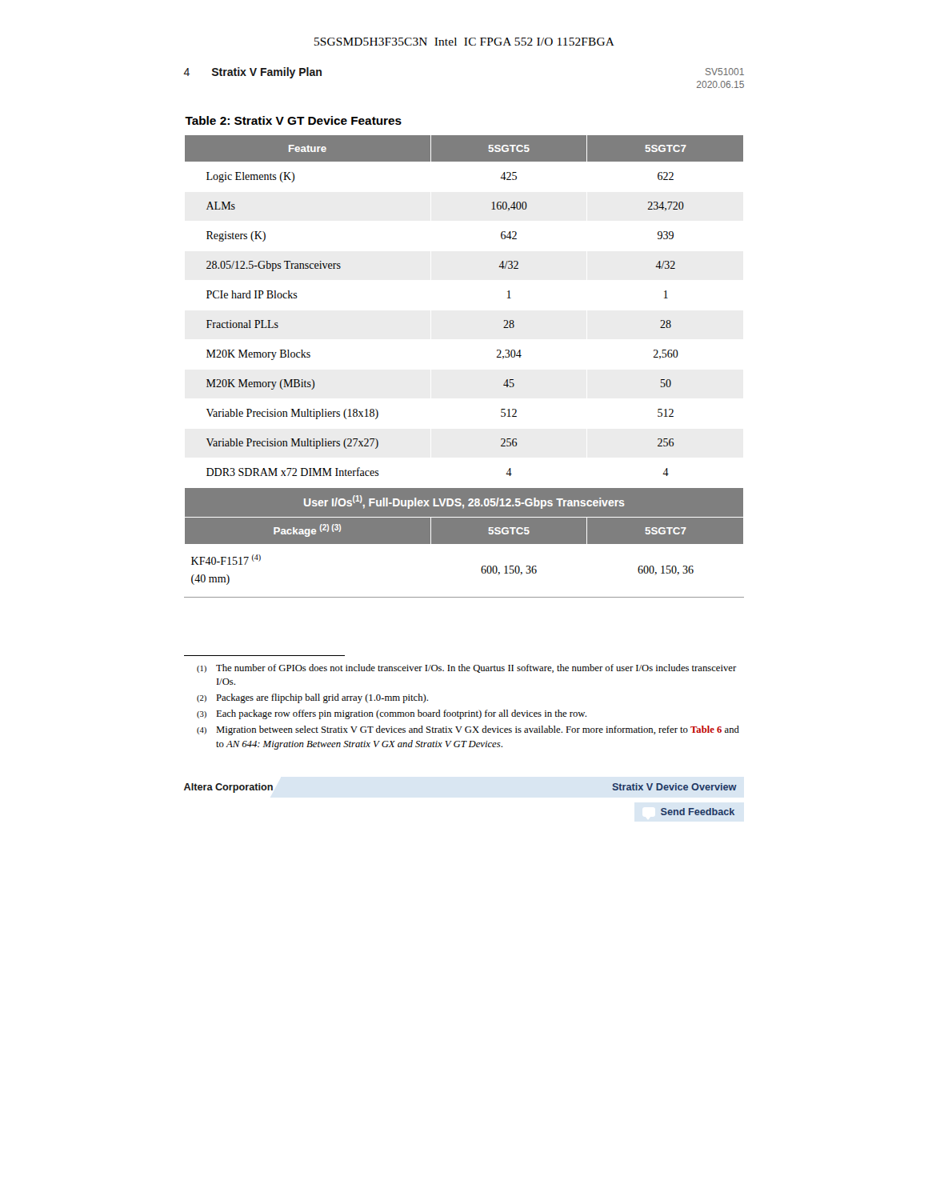5SGSMD5H3F35C3N Intel IC FPGA 552 I/O 1152FBGA
4 Stratix V Family Plan
SV51001
2020.06.15
Table 2: Stratix V GT Device Features
| Feature | 5SGTC5 | 5SGTC7 |
| --- | --- | --- |
| Logic Elements (K) | 425 | 622 |
| ALMs | 160,400 | 234,720 |
| Registers (K) | 642 | 939 |
| 28.05/12.5-Gbps Transceivers | 4/32 | 4/32 |
| PCIe hard IP Blocks | 1 | 1 |
| Fractional PLLs | 28 | 28 |
| M20K Memory Blocks | 2,304 | 2,560 |
| M20K Memory (MBits) | 45 | 50 |
| Variable Precision Multipliers (18x18) | 512 | 512 |
| Variable Precision Multipliers (27x27) | 256 | 256 |
| DDR3 SDRAM x72 DIMM Interfaces | 4 | 4 |
| User I/Os (1) , Full-Duplex LVDS, 28.05/12.5-Gbps Transceivers |
| Package (2) (3) | 5SGTC5 | 5SGTC7 |
| KF40-F1517 (4) (40 mm) | 600, 150, 36 | 600, 150, 36 |
(1)
The number of GPIOs does not include transceiver I/Os. In the Quartus II software, the number of user I/Os includes transceiver I/Os.
(2)
Packages are flipchip ball grid array (1.0-mm pitch).
(3)
Each package row offers pin migration (common board footprint) for all devices in the row.
(4)
Migration between select Stratix V GT devices and Stratix V GX devices is available. For more information, refer to Table 6 and to AN 644: Migration Between Stratix V GX and Stratix V GT Devices.
Altera Corporation
Stratix V Device Overview
Send Feedback